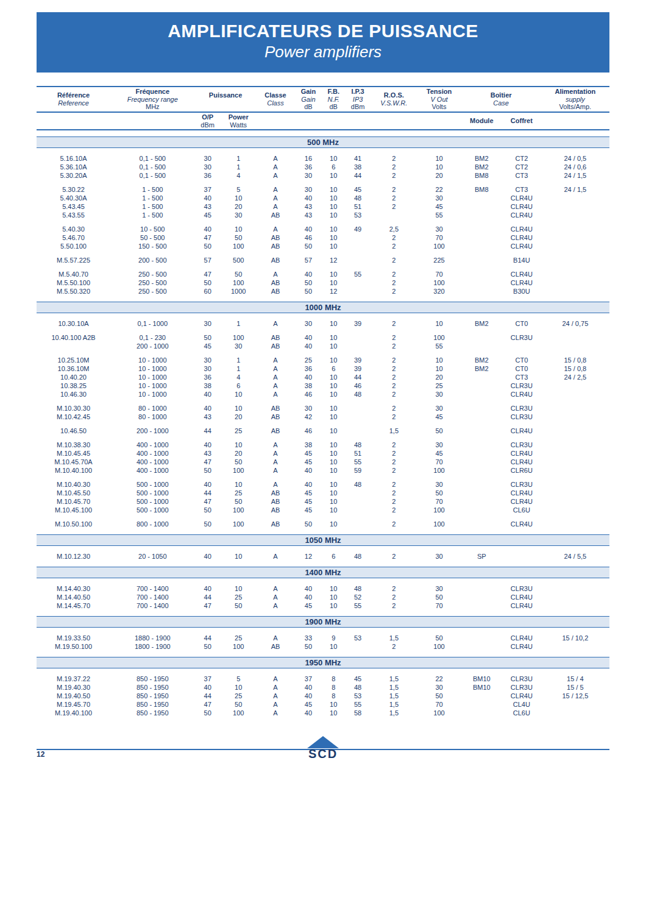AMPLIFICATEURS DE PUISSANCE
Power amplifiers
| Référence Reference | Fréquence Frequency range MHz | Puissance | Classe Class | Gain Gain dB | F.B. N.F. dB | I.P.3 IP3 dBm | R.O.S. V.S.W.R. | Tension V Out Volts | Boîtier Case | Alimentation supply Volts/Amp. |
| --- | --- | --- | --- | --- | --- | --- | --- | --- | --- | --- |
| | | O/P dBm | Power Watts | | | | | | | Module | Coffret | |
| 500 MHz |
| 5.16.10A | 0,1 - 500 | 30 | 1 | A | 16 | 10 | 41 | 2 | 10 | BM2 | CT2 | 24 / 0,5 |
| 5.36.10A | 0,1 - 500 | 30 | 1 | A | 36 | 6 | 38 | 2 | 10 | BM2 | CT2 | 24 / 0,6 |
| 5.30.20A | 0,1 - 500 | 36 | 4 | A | 30 | 10 | 44 | 2 | 20 | BM8 | CT3 | 24 / 1,5 |
| 5.30.22 | 1 - 500 | 37 | 5 | A | 30 | 10 | 45 | 2 | 22 | BM8 | CT3 | 24 / 1,5 |
| 5.40.30A | 1 - 500 | 40 | 10 | A | 40 | 10 | 48 | 2 | 30 | | CLR4U | |
| 5.43.45 | 1 - 500 | 43 | 20 | A | 43 | 10 | 51 | 2 | 45 | | CLR4U | |
| 5.43.55 | 1 - 500 | 45 | 30 | AB | 43 | 10 | 53 | | 55 | | CLR4U | |
| 5.40.30 | 10 - 500 | 40 | 10 | A | 40 | 10 | 49 | 2,5 | 30 | | CLR4U | |
| 5.46.70 | 50 - 500 | 47 | 50 | AB | 46 | 10 | | 2 | 70 | | CLR4U | |
| 5.50.100 | 150 - 500 | 50 | 100 | AB | 50 | 10 | | 2 | 100 | | CLR4U | |
| M.5.57.225 | 200 - 500 | 57 | 500 | AB | 57 | 12 | | 2 | 225 | | B14U | |
| M.5.40.70 | 250 - 500 | 47 | 50 | A | 40 | 10 | 55 | 2 | 70 | | CLR4U | |
| M.5.50.100 | 250 - 500 | 50 | 100 | AB | 50 | 10 | | 2 | 100 | | CLR4U | |
| M.5.50.320 | 250 - 500 | 60 | 1000 | AB | 50 | 12 | | 2 | 320 | | B30U | |
| 1000 MHz |
| 10.30.10A | 0,1 - 1000 | 30 | 1 | A | 30 | 10 | 39 | 2 | 10 | BM2 | CT0 | 24 / 0,75 |
| 10.40.100 A2B | 0,1 - 230 | 50 | 100 | AB | 40 | 10 | | 2 | 100 | | CLR3U | |
| | 200 - 1000 | 45 | 30 | AB | 40 | 10 | | 2 | 55 | | | |
| 10.25.10M | 10 - 1000 | 30 | 1 | A | 25 | 10 | 39 | 2 | 10 | BM2 | CT0 | 15 / 0,8 |
| 10.36.10M | 10 - 1000 | 30 | 1 | A | 36 | 6 | 39 | 2 | 10 | BM2 | CT0 | 15 / 0,8 |
| 10.40.20 | 10 - 1000 | 36 | 4 | A | 40 | 10 | 44 | 2 | 20 | | CT3 | 24 / 2,5 |
| 10.38.25 | 10 - 1000 | 38 | 6 | A | 38 | 10 | 46 | 2 | 25 | | CLR3U | |
| 10.46.30 | 10 - 1000 | 40 | 10 | A | 46 | 10 | 48 | 2 | 30 | | CLR4U | |
| M.10.30.30 | 80 - 1000 | 40 | 10 | AB | 30 | 10 | | 2 | 30 | | CLR3U | |
| M.10.42.45 | 80 - 1000 | 43 | 20 | AB | 42 | 10 | | 2 | 45 | | CLR3U | |
| 10.46.50 | 200 - 1000 | 44 | 25 | AB | 46 | 10 | | 1,5 | 50 | | CLR4U | |
| M.10.38.30 | 400 - 1000 | 40 | 10 | A | 38 | 10 | 48 | 2 | 30 | | CLR3U | |
| M.10.45.45 | 400 - 1000 | 43 | 20 | A | 45 | 10 | 51 | 2 | 45 | | CLR4U | |
| M.10.45.70A | 400 - 1000 | 47 | 50 | A | 45 | 10 | 55 | 2 | 70 | | CLR4U | |
| M.10.40.100 | 400 - 1000 | 50 | 100 | A | 40 | 10 | 59 | 2 | 100 | | CLR6U | |
| M.10.40.30 | 500 - 1000 | 40 | 10 | A | 40 | 10 | 48 | 2 | 30 | | CLR3U | |
| M.10.45.50 | 500 - 1000 | 44 | 25 | AB | 45 | 10 | | 2 | 50 | | CLR4U | |
| M.10.45.70 | 500 - 1000 | 47 | 50 | AB | 45 | 10 | | 2 | 70 | | CLR4U | |
| M.10.45.100 | 500 - 1000 | 50 | 100 | AB | 45 | 10 | | 2 | 100 | | CL6U | |
| M.10.50.100 | 800 - 1000 | 50 | 100 | AB | 50 | 10 | | 2 | 100 | | CLR4U | |
| 1050 MHz |
| M.10.12.30 | 20 - 1050 | 40 | 10 | A | 12 | 6 | 48 | 2 | 30 | SP | | 24 / 5,5 |
| 1400 MHz |
| M.14.40.30 | 700 - 1400 | 40 | 10 | A | 40 | 10 | 48 | 2 | 30 | | CLR3U | |
| M.14.40.50 | 700 - 1400 | 44 | 25 | A | 40 | 10 | 52 | 2 | 50 | | CLR4U | |
| M.14.45.70 | 700 - 1400 | 47 | 50 | A | 45 | 10 | 55 | 2 | 70 | | CLR4U | |
| 1900 MHz |
| M.19.33.50 | 1880 - 1900 | 44 | 25 | A | 33 | 9 | 53 | 1,5 | 50 | | CLR4U | 15 / 10,2 |
| M.19.50.100 | 1800 - 1900 | 50 | 100 | AB | 50 | 10 | | 2 | 100 | | CLR4U | |
| 1950 MHz |
| M.19.37.22 | 850 - 1950 | 37 | 5 | A | 37 | 8 | 45 | 1,5 | 22 | BM10 | CLR3U | 15 / 4 |
| M.19.40.30 | 850 - 1950 | 40 | 10 | A | 40 | 8 | 48 | 1,5 | 30 | BM10 | CLR3U | 15 / 5 |
| M.19.40.50 | 850 - 1950 | 44 | 25 | A | 40 | 8 | 53 | 1,5 | 50 | | CLR4U | 15 / 12,5 |
| M.19.45.70 | 850 - 1950 | 47 | 50 | A | 45 | 10 | 55 | 1,5 | 70 | | CL4U | |
| M.19.40.100 | 850 - 1950 | 50 | 100 | A | 40 | 10 | 58 | 1,5 | 100 | | CL6U | |
12
SCD